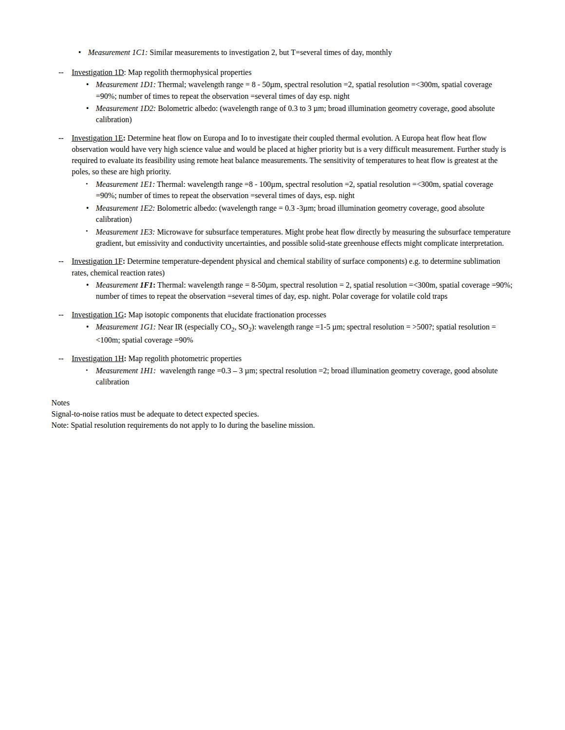Measurement 1C1: Similar measurements to investigation 2, but T=several times of day, monthly
Investigation 1D: Map regolith thermophysical properties
Measurement 1D1: Thermal; wavelength range = 8 - 50µm, spectral resolution =2, spatial resolution =<300m, spatial coverage =90%; number of times to repeat the observation =several times of day esp. night
Measurement 1D2: Bolometric albedo: (wavelength range of 0.3 to 3 µm; broad illumination geometry coverage, good absolute calibration)
Investigation 1E: Determine heat flow on Europa and Io to investigate their coupled thermal evolution. A Europa heat flow heat flow observation would have very high science value and would be placed at higher priority but is a very difficult measurement. Further study is required to evaluate its feasibility using remote heat balance measurements. The sensitivity of temperatures to heat flow is greatest at the poles, so these are high priority.
Measurement 1E1: Thermal: wavelength range =8 - 100µm, spectral resolution =2, spatial resolution =<300m, spatial coverage =90%; number of times to repeat the observation =several times of days, esp. night
Measurement 1E2: Bolometric albedo: (wavelength range = 0.3 -3µm; broad illumination geometry coverage, good absolute calibration)
Measurement 1E3: Microwave for subsurface temperatures. Might probe heat flow directly by measuring the subsurface temperature gradient, but emissivity and conductivity uncertainties, and possible solid-state greenhouse effects might complicate interpretation.
Investigation 1F: Determine temperature-dependent physical and chemical stability of surface components) e.g. to determine sublimation rates, chemical reaction rates)
Measurement 1F1: Thermal: wavelength range = 8-50µm, spectral resolution = 2, spatial resolution =<300m, spatial coverage =90%; number of times to repeat the observation =several times of day, esp. night. Polar coverage for volatile cold traps
Investigation 1G: Map isotopic components that elucidate fractionation processes
Measurement 1G1: Near IR (especially CO2, SO2): wavelength range =1-5 µm; spectral resolution = >500?; spatial resolution =<100m; spatial coverage =90%
Investigation 1H: Map regolith photometric properties
Measurement 1H1: wavelength range =0.3 – 3 µm; spectral resolution =2; broad illumination geometry coverage, good absolute calibration
Notes
Signal-to-noise ratios must be adequate to detect expected species.
Note: Spatial resolution requirements do not apply to Io during the baseline mission.